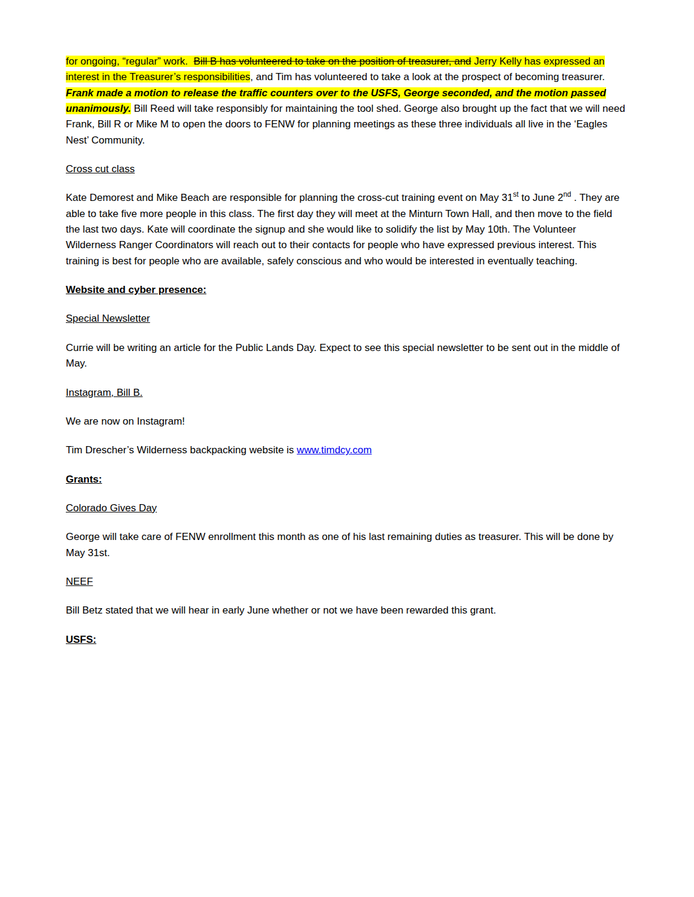for ongoing, “regular” work. Bill B has volunteered to take on the position of treasurer, and Jerry Kelly has expressed an interest in the Treasurer’s responsibilities, and Tim has volunteered to take a look at the prospect of becoming treasurer. Frank made a motion to release the traffic counters over to the USFS, George seconded, and the motion passed unanimously. Bill Reed will take responsibly for maintaining the tool shed. George also brought up the fact that we will need Frank, Bill R or Mike M to open the doors to FENW for planning meetings as these three individuals all live in the ‘Eagles Nest’ Community.
Cross cut class
Kate Demorest and Mike Beach are responsible for planning the cross-cut training event on May 31st to June 2nd . They are able to take five more people in this class. The first day they will meet at the Minturn Town Hall, and then move to the field the last two days. Kate will coordinate the signup and she would like to solidify the list by May 10th. The Volunteer Wilderness Ranger Coordinators will reach out to their contacts for people who have expressed previous interest. This training is best for people who are available, safely conscious and who would be interested in eventually teaching.
Website and cyber presence:
Special Newsletter
Currie will be writing an article for the Public Lands Day. Expect to see this special newsletter to be sent out in the middle of May.
Instagram, Bill B.
We are now on Instagram!
Tim Drescher’s Wilderness backpacking website is www.timdcy.com
Grants:
Colorado Gives Day
George will take care of FENW enrollment this month as one of his last remaining duties as treasurer. This will be done by May 31st.
NEEF
Bill Betz stated that we will hear in early June whether or not we have been rewarded this grant.
USFS: